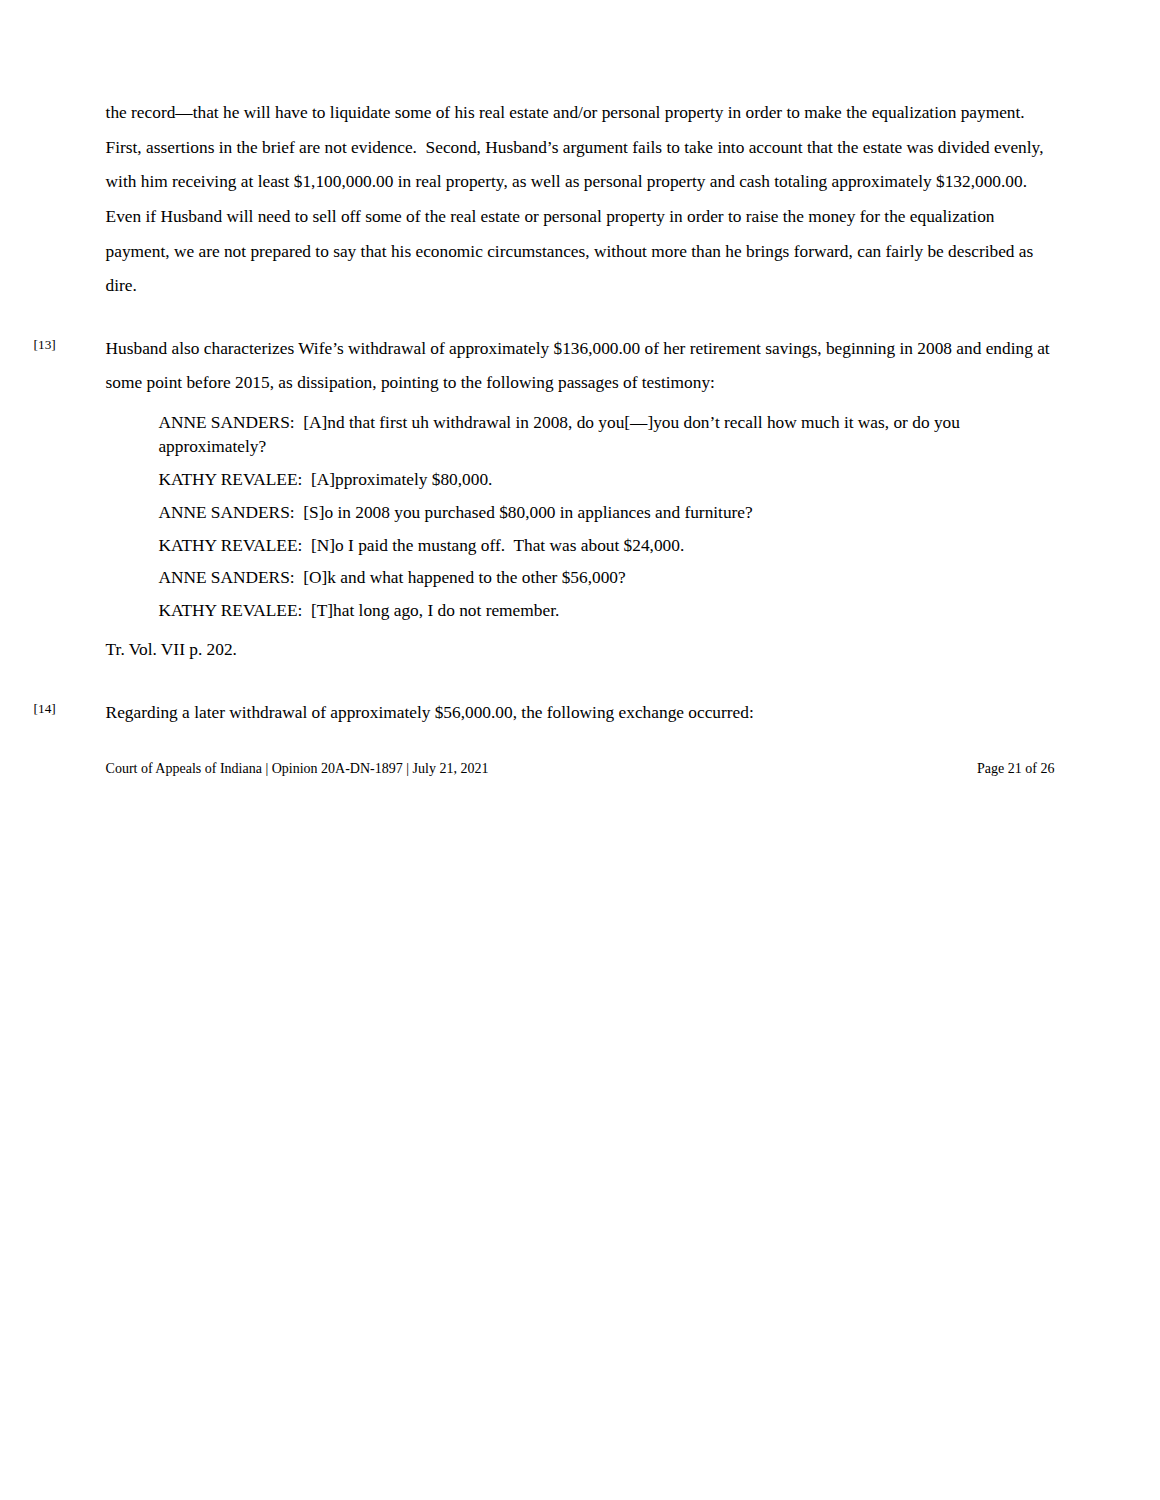the record—that he will have to liquidate some of his real estate and/or personal property in order to make the equalization payment. First, assertions in the brief are not evidence. Second, Husband’s argument fails to take into account that the estate was divided evenly, with him receiving at least $1,100,000.00 in real property, as well as personal property and cash totaling approximately $132,000.00. Even if Husband will need to sell off some of the real estate or personal property in order to raise the money for the equalization payment, we are not prepared to say that his economic circumstances, without more than he brings forward, can fairly be described as dire.
[13]
Husband also characterizes Wife’s withdrawal of approximately $136,000.00 of her retirement savings, beginning in 2008 and ending at some point before 2015, as dissipation, pointing to the following passages of testimony:
ANNE SANDERS: [A]nd that first uh withdrawal in 2008, do you[—]you don’t recall how much it was, or do you approximately?
KATHY REVALEE: [A]pproximately $80,000.
ANNE SANDERS: [S]o in 2008 you purchased $80,000 in appliances and furniture?
KATHY REVALEE: [N]o I paid the mustang off. That was about $24,000.
ANNE SANDERS: [O]k and what happened to the other $56,000?
KATHY REVALEE: [T]hat long ago, I do not remember.
Tr. Vol. VII p. 202.
[14]
Regarding a later withdrawal of approximately $56,000.00, the following exchange occurred:
Court of Appeals of Indiana | Opinion 20A-DN-1897 | July 21, 2021 Page 21 of 26